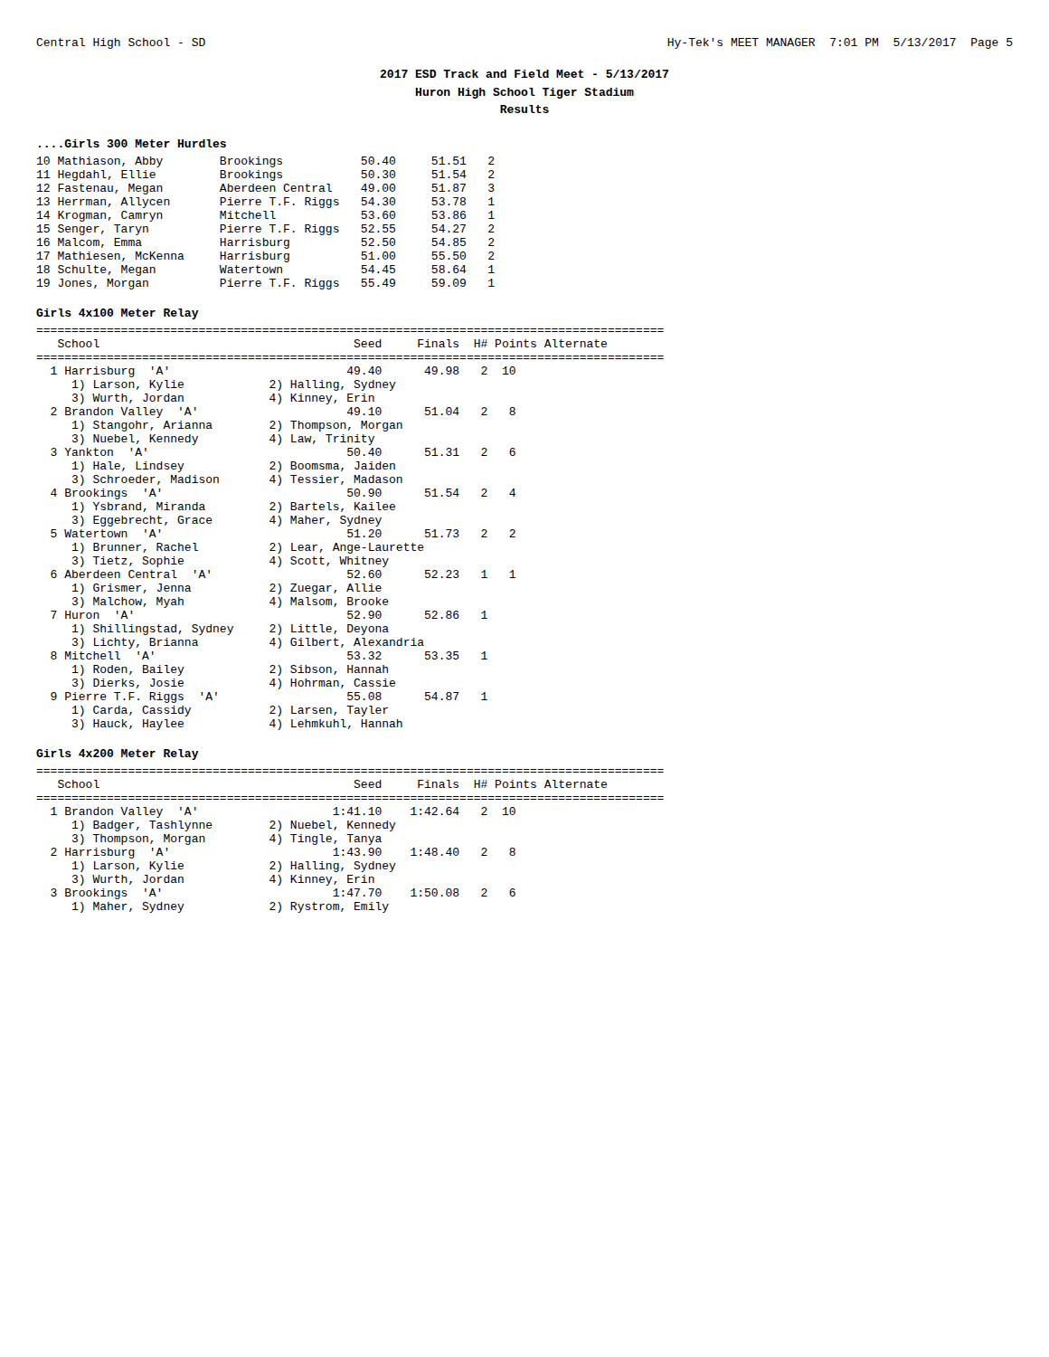Central High School - SD Hy-Tek's MEET MANAGER 7:01 PM 5/13/2017 Page 5
2017 ESD Track and Field Meet - 5/13/2017
Huron High School Tiger Stadium
Results
....Girls 300 Meter Hurdles
10 Mathiason, Abby        Brookings           50.40     51.51   2
11 Hegdahl, Ellie         Brookings           50.30     51.54   2
12 Fastenau, Megan        Aberdeen Central    49.00     51.87   3
13 Herrman, Allycen       Pierre T.F. Riggs   54.30     53.78   1
14 Krogman, Camryn        Mitchell            53.60     53.86   1
15 Senger, Taryn          Pierre T.F. Riggs   52.55     54.27   2
16 Malcom, Emma           Harrisburg          52.50     54.85   2
17 Mathiesen, McKenna     Harrisburg          51.00     55.50   2
18 Schulte, Megan         Watertown           54.45     58.64   1
19 Jones, Morgan          Pierre T.F. Riggs   55.49     59.09   1
Girls 4x100 Meter Relay
=========================================================================================
   School                                    Seed     Finals  H# Points Alternate
=========================================================================================
  1 Harrisburg  'A'                         49.40      49.98   2  10
     1) Larson, Kylie            2) Halling, Sydney
     3) Wurth, Jordan            4) Kinney, Erin
  2 Brandon Valley  'A'                     49.10      51.04   2   8
     1) Stangohr, Arianna        2) Thompson, Morgan
     3) Nuebel, Kennedy          4) Law, Trinity
  3 Yankton  'A'                            50.40      51.31   2   6
     1) Hale, Lindsey            2) Boomsma, Jaiden
     3) Schroeder, Madison       4) Tessier, Madason
  4 Brookings  'A'                          50.90      51.54   2   4
     1) Ysbrand, Miranda         2) Bartels, Kailee
     3) Eggebrecht, Grace        4) Maher, Sydney
  5 Watertown  'A'                          51.20      51.73   2   2
     1) Brunner, Rachel          2) Lear, Ange-Laurette
     3) Tietz, Sophie            4) Scott, Whitney
  6 Aberdeen Central  'A'                   52.60      52.23   1   1
     1) Grismer, Jenna           2) Zuegar, Allie
     3) Malchow, Myah            4) Malsom, Brooke
  7 Huron  'A'                              52.90      52.86   1
     1) Shillingstad, Sydney     2) Little, Deyona
     3) Lichty, Brianna          4) Gilbert, Alexandria
  8 Mitchell  'A'                           53.32      53.35   1
     1) Roden, Bailey            2) Sibson, Hannah
     3) Dierks, Josie            4) Hohrman, Cassie
  9 Pierre T.F. Riggs  'A'                  55.08      54.87   1
     1) Carda, Cassidy           2) Larsen, Tayler
     3) Hauck, Haylee            4) Lehmkuhl, Hannah
Girls 4x200 Meter Relay
=========================================================================================
   School                                    Seed     Finals  H# Points Alternate
=========================================================================================
  1 Brandon Valley  'A'                   1:41.10    1:42.64   2  10
     1) Badger, Tashlynne        2) Nuebel, Kennedy
     3) Thompson, Morgan         4) Tingle, Tanya
  2 Harrisburg  'A'                       1:43.90    1:48.40   2   8
     1) Larson, Kylie            2) Halling, Sydney
     3) Wurth, Jordan            4) Kinney, Erin
  3 Brookings  'A'                        1:47.70    1:50.08   2   6
     1) Maher, Sydney            2) Rystrom, Emily